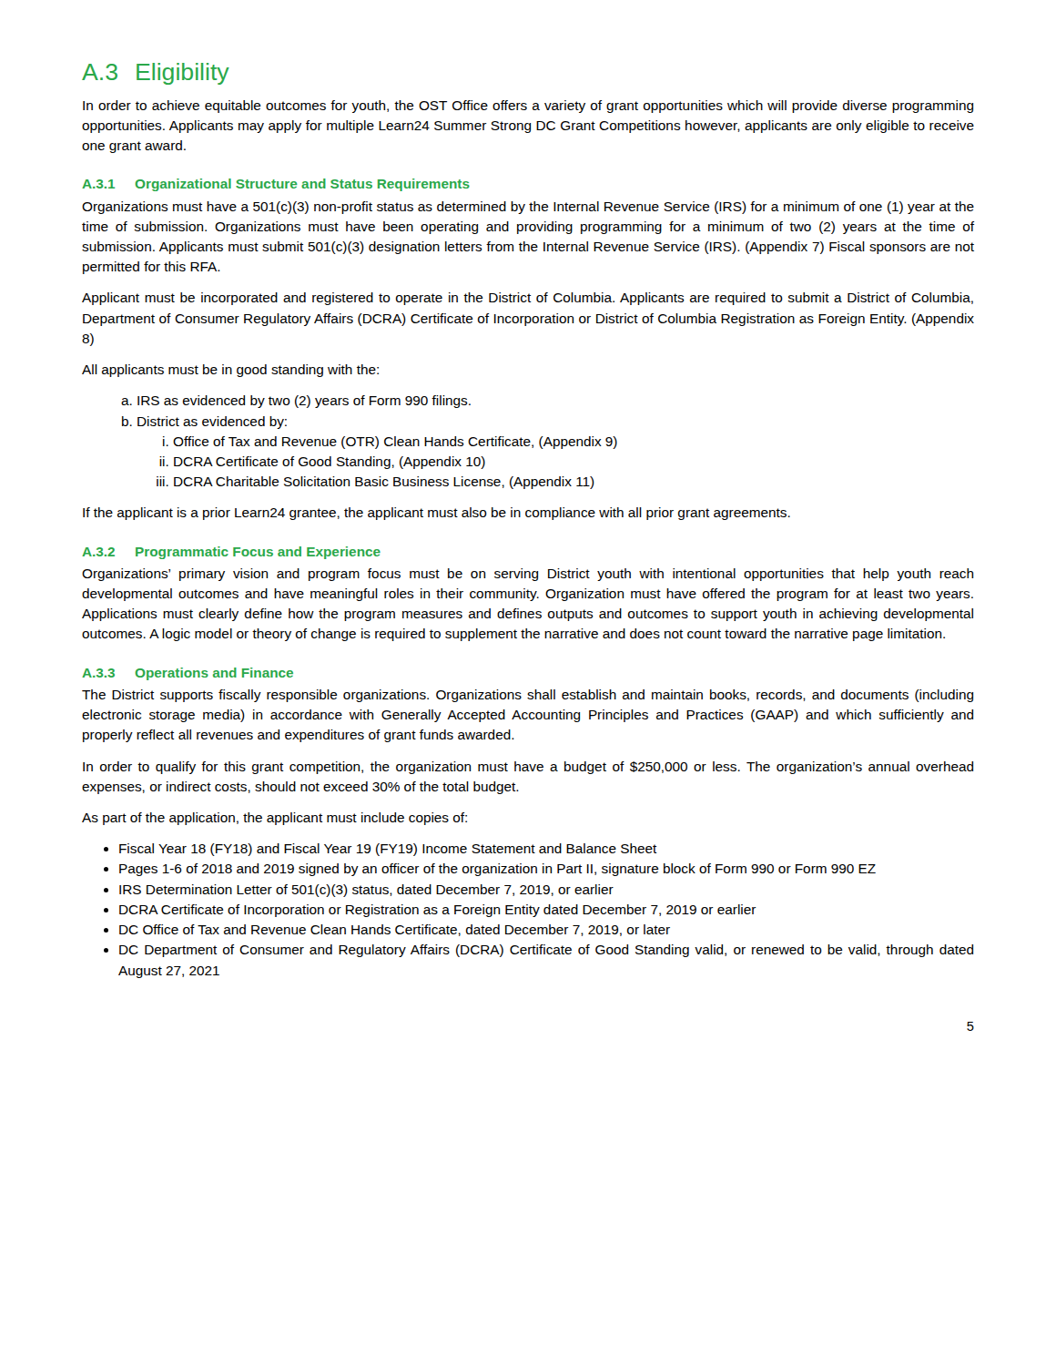A.3 Eligibility
In order to achieve equitable outcomes for youth, the OST Office offers a variety of grant opportunities which will provide diverse programming opportunities. Applicants may apply for multiple Learn24 Summer Strong DC Grant Competitions however, applicants are only eligible to receive one grant award.
A.3.1 Organizational Structure and Status Requirements
Organizations must have a 501(c)(3) non-profit status as determined by the Internal Revenue Service (IRS) for a minimum of one (1) year at the time of submission. Organizations must have been operating and providing programming for a minimum of two (2) years at the time of submission. Applicants must submit 501(c)(3) designation letters from the Internal Revenue Service (IRS). (Appendix 7) Fiscal sponsors are not permitted for this RFA.
Applicant must be incorporated and registered to operate in the District of Columbia. Applicants are required to submit a District of Columbia, Department of Consumer Regulatory Affairs (DCRA) Certificate of Incorporation or District of Columbia Registration as Foreign Entity. (Appendix 8)
All applicants must be in good standing with the:
IRS as evidenced by two (2) years of Form 990 filings.
District as evidenced by:
Office of Tax and Revenue (OTR) Clean Hands Certificate, (Appendix 9)
DCRA Certificate of Good Standing, (Appendix 10)
DCRA Charitable Solicitation Basic Business License, (Appendix 11)
If the applicant is a prior Learn24 grantee, the applicant must also be in compliance with all prior grant agreements.
A.3.2 Programmatic Focus and Experience
Organizations’ primary vision and program focus must be on serving District youth with intentional opportunities that help youth reach developmental outcomes and have meaningful roles in their community. Organization must have offered the program for at least two years. Applications must clearly define how the program measures and defines outputs and outcomes to support youth in achieving developmental outcomes. A logic model or theory of change is required to supplement the narrative and does not count toward the narrative page limitation.
A.3.3 Operations and Finance
The District supports fiscally responsible organizations. Organizations shall establish and maintain books, records, and documents (including electronic storage media) in accordance with Generally Accepted Accounting Principles and Practices (GAAP) and which sufficiently and properly reflect all revenues and expenditures of grant funds awarded.
In order to qualify for this grant competition, the organization must have a budget of $250,000 or less. The organization’s annual overhead expenses, or indirect costs, should not exceed 30% of the total budget.
As part of the application, the applicant must include copies of:
Fiscal Year 18 (FY18) and Fiscal Year 19 (FY19) Income Statement and Balance Sheet
Pages 1-6 of 2018 and 2019 signed by an officer of the organization in Part II, signature block of Form 990 or Form 990 EZ
IRS Determination Letter of 501(c)(3) status, dated December 7, 2019, or earlier
DCRA Certificate of Incorporation or Registration as a Foreign Entity dated December 7, 2019 or earlier
DC Office of Tax and Revenue Clean Hands Certificate, dated December 7, 2019, or later
DC Department of Consumer and Regulatory Affairs (DCRA) Certificate of Good Standing valid, or renewed to be valid, through dated August 27, 2021
5